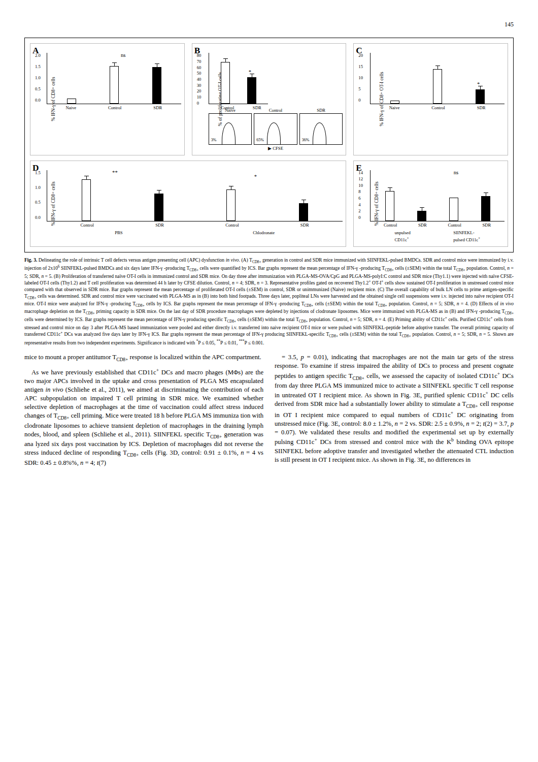145
A
% IFN-γ of CD8+ cells
2.01.51.00.50.0
ns
Naive Control SDR
B
% of proliferating OT-I cells
80706050403020100
*
Control SDR
Naive 3%
Control 65%
SDR 36%
▶ CFSE
C
% IFN-γ of CD8+ OT-I cells
20151050
*
Naive Control SDR
D
% IFN-γ of CD8+ cells
1.51.00.50.0
**
*
Control SDR Control SDR
PBS Chlodronate
E
% IFN-γ of CD8+ cells
14121086420
ns
Control SDR Control SDR
unpulsed
CD11c+SIINFEKL-
pulsed CD11c+
Fig. 3. Delineating the role of intrinsic T cell defects versus antigen presenting cell (APC) dysfunction in vivo. (A) TCD8+ generation in control and SDR mice immunized with SIINFEKL-pulsed BMDCs. SDR and control mice were immunized by i.v. injection of 2x106 SIINFEKL-pulsed BMDCs and six days later IFN-γ -producing TCD8+ cells were quantified by ICS. Bar graphs represent the mean percentage of IFN-γ -producing TCD8+ cells (±SEM) within the total TCD8+ population. Control, n = 5; SDR, n = 5. (B) Proliferation of transferred naïve OT-I cells in immunized control and SDR mice. On day three after immunization with PLGA-MS-OVA/CpG and PLGA-MS-polyI:C control and SDR mice (Thy1.1) were injected with naïve CFSE-labeled OT-I cells (Thy1.2) and T cell proliferation was determined 44 h later by CFSE dilution. Control, n = 4; SDR, n = 3. Representative profiles gated on recovered Thy1.2+ OT-I+ cells show sustained OT-I proliferation in unstressed control mice compared with that observed in SDR mice. Bar graphs represent the mean percentage of proliferated OT-I cells (±SEM) in control, SDR or unimmunized (Naive) recipient mice. (C) The overall capability of bulk LN cells to prime antigen-specific TCD8+ cells was determined. SDR and control mice were vaccinated with PLGA-MS as in (B) into both hind footpads. Three days later, popliteal LNs were harvested and the obtained single cell suspensions were i.v. injected into naïve recipient OT-I mice. OT-I mice were analyzed for IFN-γ -producing TCD8+ cells by ICS. Bar graphs represent the mean percentage of IFN-γ -producing TCD8+ cells (±SEM) within the total TCD8+ population. Control, n = 5; SDR, n = 4. (D) Effects of in vivo macrophage depletion on the TCD8+ priming capacity in SDR mice. On the last day of SDR procedure macrophages were depleted by injections of clodronate liposomes. Mice were immunized with PLGA-MS as in (B) and IFN-γ -producing TCD8+ cells were determined by ICS. Bar graphs represent the mean percentage of IFN-γ producing specific TCD8+ cells (±SEM) within the total TCD8+ population. Control, n = 5; SDR, n = 4. (E) Priming ability of CD11c+ cells. Purified CD11c+ cells from stressed and control mice on day 3 after PLGA-MS based immunization were pooled and either directly i.v. transferred into naive recipient OT-I mice or were pulsed with SIINFEKL-peptide before adoptive transfer. The overall priming capacity of transferred CD11c+ DCs was analyzed five days later by IFN-γ ICS. Bar graphs represent the mean percentage of IFN-γ producing SIINFEKL-specific TCD8+ cells (±SEM) within the total TCD8+ population. Control, n = 5; SDR, n = 5. Shown are representative results from two independent experiments. Significance is indicated with *P ≤ 0.05, **P ≤ 0.01, ***P ≤ 0.001.
mice to mount a proper antitumor TCD8+ response is localized within the APC compartment.
As we have previously established that CD11c+ DCs and macro phages (MΦs) are the two major APCs involved in the uptake and cross presentation of PLGA MS encapsulated antigen in vivo (Schliehe et al., 2011), we aimed at discriminating the contribution of each APC subpopulation on impaired T cell priming in SDR mice. We examined whether selective depletion of macrophages at the time of vaccination could affect stress induced changes of TCD8+ cell priming. Mice were treated 18 h before PLGA MS immuniza tion with clodronate liposomes to achieve transient depletion of macrophages in the draining lymph nodes, blood, and spleen (Schliehe et al., 2011). SIINFEKL specific TCD8+ generation was ana lyzed six days post vaccination by ICS. Depletion of macrophages did not reverse the stress induced decline of responding TCD8+ cells (Fig. 3D, control: 0.91 ± 0.1%, n = 4 vs SDR: 0.45 ± 0.8%%, n = 4; t(7)
= 3.5, p = 0.01), indicating that macrophages are not the main tar gets of the stress response. To examine if stress impaired the ability of DCs to process and present cognate peptides to antigen specific TCD8+ cells, we assessed the capacity of isolated CD11c+ DCs from day three PLGA MS immunized mice to activate a SIINFEKL specific T cell response in untreated OT I recipient mice. As shown in Fig. 3E, purified splenic CD11c+ DC cells derived from SDR mice had a substantially lower ability to stimulate a TCD8+ cell response in OT I recipient mice compared to equal numbers of CD11c+ DC originating from unstressed mice (Fig. 3E, control: 8.0 ± 1.2%, n = 2 vs. SDR: 2.5 ± 0.9%, n = 2; t(2) = 3.7, p = 0.07). We validated these results and modified the experimental set up by externally pulsing CD11c+ DCs from stressed and control mice with the Kb binding OVA epitope SIINFEKL before adoptive transfer and investigated whether the attenuated CTL induction is still present in OT I recipient mice. As shown in Fig. 3E, no differences in